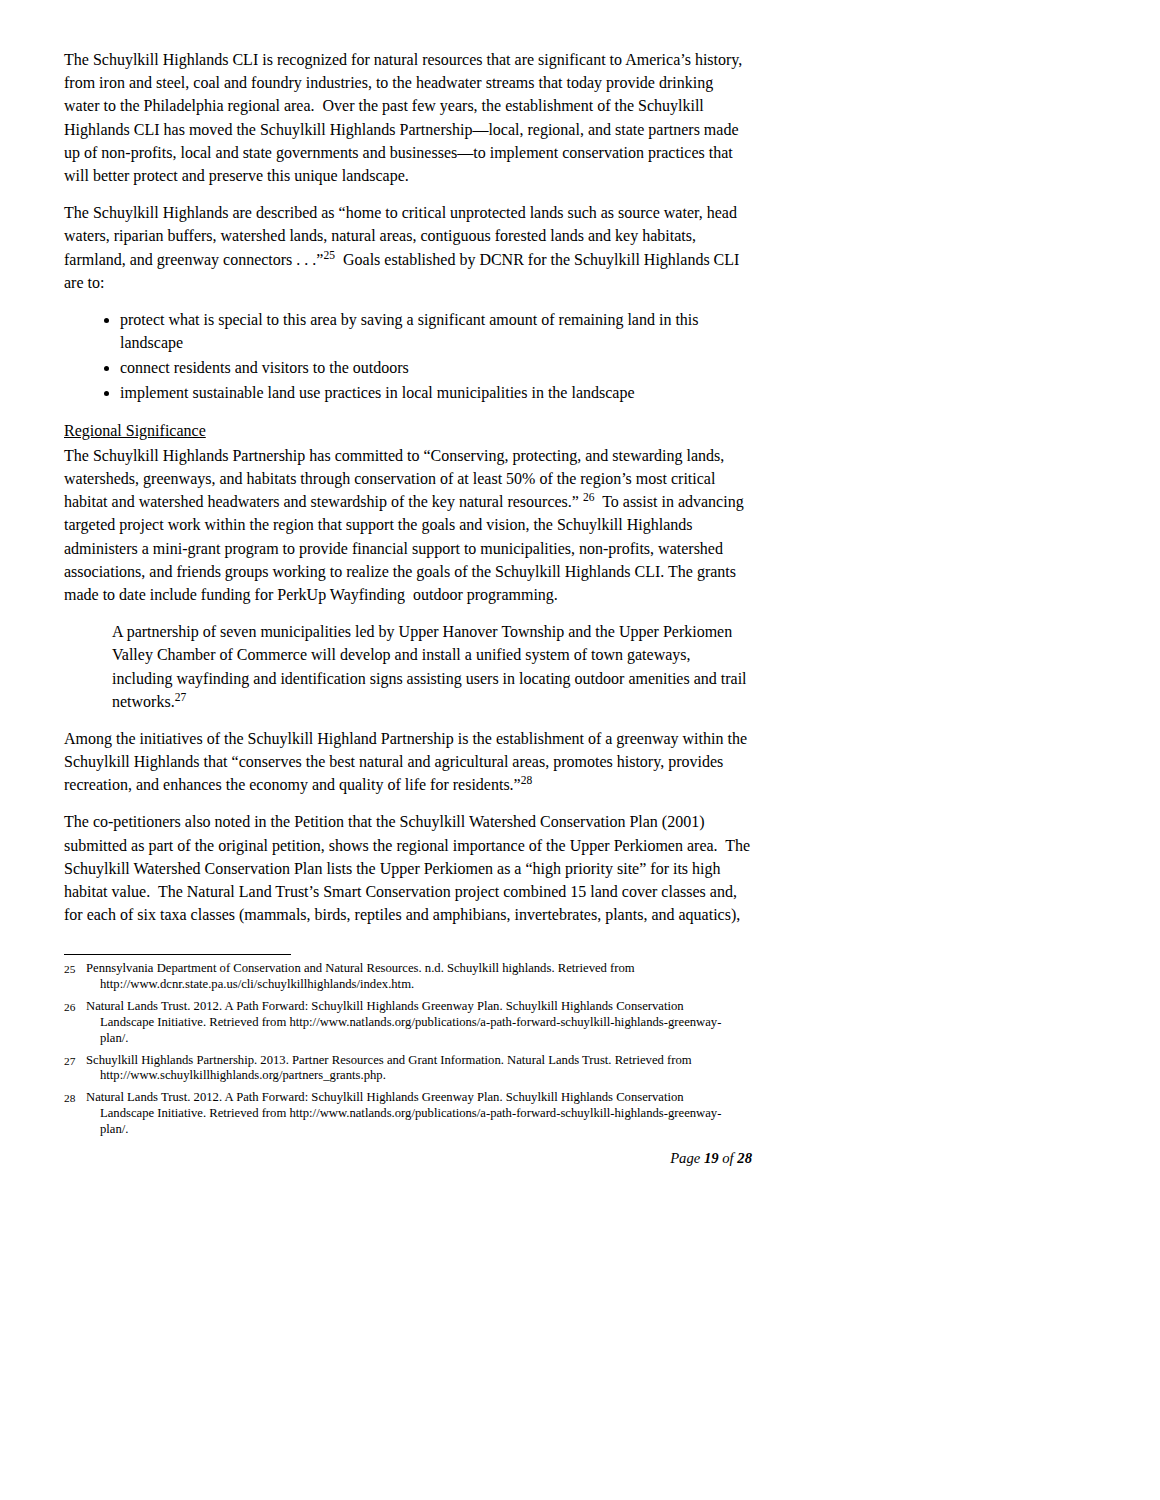The Schuylkill Highlands CLI is recognized for natural resources that are significant to America’s history, from iron and steel, coal and foundry industries, to the headwater streams that today provide drinking water to the Philadelphia regional area. Over the past few years, the establishment of the Schuylkill Highlands CLI has moved the Schuylkill Highlands Partnership—local, regional, and state partners made up of non-profits, local and state governments and businesses—to implement conservation practices that will better protect and preserve this unique landscape.
The Schuylkill Highlands are described as “home to critical unprotected lands such as source water, head waters, riparian buffers, watershed lands, natural areas, contiguous forested lands and key habitats, farmland, and greenway connectors . . .”25 Goals established by DCNR for the Schuylkill Highlands CLI are to:
protect what is special to this area by saving a significant amount of remaining land in this landscape
connect residents and visitors to the outdoors
implement sustainable land use practices in local municipalities in the landscape
Regional Significance
The Schuylkill Highlands Partnership has committed to “Conserving, protecting, and stewarding lands, watersheds, greenways, and habitats through conservation of at least 50% of the region’s most critical habitat and watershed headwaters and stewardship of the key natural resources.” 26 To assist in advancing targeted project work within the region that support the goals and vision, the Schuylkill Highlands administers a mini-grant program to provide financial support to municipalities, non-profits, watershed associations, and friends groups working to realize the goals of the Schuylkill Highlands CLI. The grants made to date include funding for PerkUp Wayfinding outdoor programming.
A partnership of seven municipalities led by Upper Hanover Township and the Upper Perkiomen Valley Chamber of Commerce will develop and install a unified system of town gateways, including wayfinding and identification signs assisting users in locating outdoor amenities and trail networks.27
Among the initiatives of the Schuylkill Highland Partnership is the establishment of a greenway within the Schuylkill Highlands that “conserves the best natural and agricultural areas, promotes history, provides recreation, and enhances the economy and quality of life for residents.”28
The co-petitioners also noted in the Petition that the Schuylkill Watershed Conservation Plan (2001) submitted as part of the original petition, shows the regional importance of the Upper Perkiomen area. The Schuylkill Watershed Conservation Plan lists the Upper Perkiomen as a “high priority site” for its high habitat value. The Natural Land Trust’s Smart Conservation project combined 15 land cover classes and, for each of six taxa classes (mammals, birds, reptiles and amphibians, invertebrates, plants, and aquatics),
25
Pennsylvania Department of Conservation and Natural Resources. n.d. Schuylkill highlands. Retrieved from http://www.dcnr.state.pa.us/cli/schuylkillhighlands/index.htm.
26
Natural Lands Trust. 2012. A Path Forward: Schuylkill Highlands Greenway Plan. Schuylkill Highlands Conservation Landscape Initiative. Retrieved from http://www.natlands.org/publications/a-path-forward-schuylkill-highlands-greenway- plan/.
27
Schuylkill Highlands Partnership. 2013. Partner Resources and Grant Information. Natural Lands Trust. Retrieved from http://www.schuylkillhighlands.org/partners_grants.php.
28
Natural Lands Trust. 2012. A Path Forward: Schuylkill Highlands Greenway Plan. Schuylkill Highlands Conservation Landscape Initiative. Retrieved from http://www.natlands.org/publications/a-path-forward-schuylkill-highlands-greenway- plan/.
Page 19 of 28